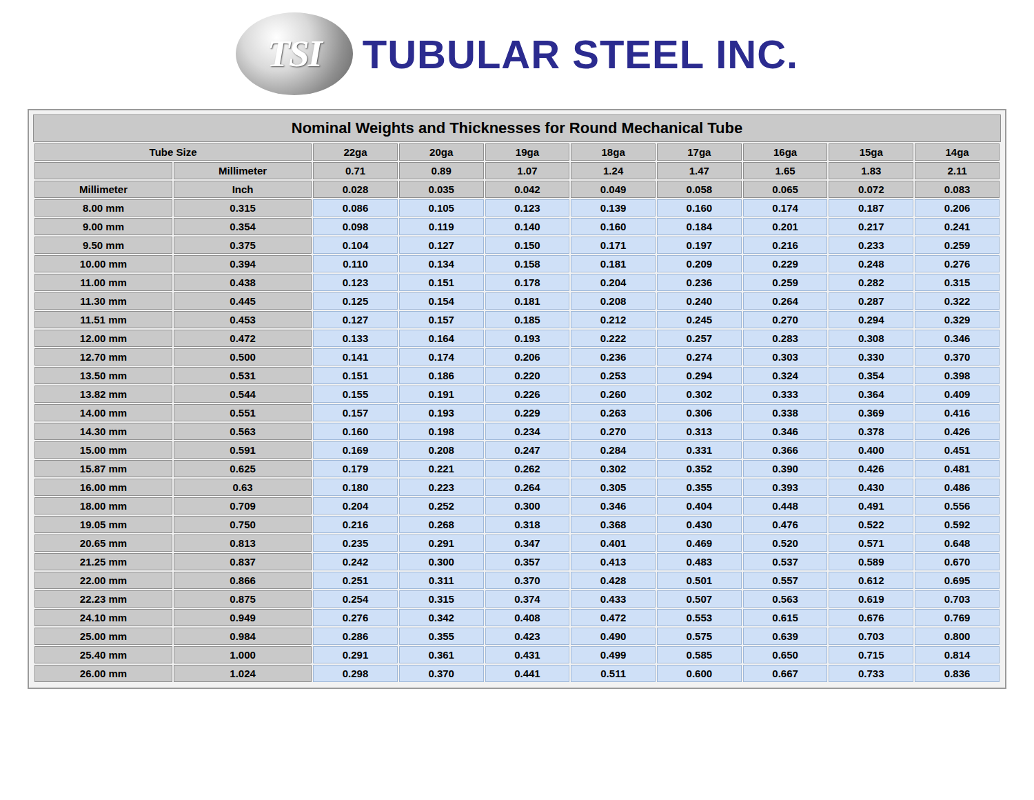TSI
TUBULAR STEEL INC.
Nominal Weights and Thicknesses for Round Mechanical Tube
| Tube Size | 22ga | 20ga | 19ga | 18ga | 17ga | 16ga | 15ga | 14ga |
| --- | --- | --- | --- | --- | --- | --- | --- | --- |
| | Millimeter | 0.71 | 0.89 | 1.07 | 1.24 | 1.47 | 1.65 | 1.83 | 2.11 |
| Millimeter | Inch | 0.028 | 0.035 | 0.042 | 0.049 | 0.058 | 0.065 | 0.072 | 0.083 |
| 8.00 mm | 0.315 | 0.086 | 0.105 | 0.123 | 0.139 | 0.160 | 0.174 | 0.187 | 0.206 |
| 9.00 mm | 0.354 | 0.098 | 0.119 | 0.140 | 0.160 | 0.184 | 0.201 | 0.217 | 0.241 |
| 9.50 mm | 0.375 | 0.104 | 0.127 | 0.150 | 0.171 | 0.197 | 0.216 | 0.233 | 0.259 |
| 10.00 mm | 0.394 | 0.110 | 0.134 | 0.158 | 0.181 | 0.209 | 0.229 | 0.248 | 0.276 |
| 11.00 mm | 0.438 | 0.123 | 0.151 | 0.178 | 0.204 | 0.236 | 0.259 | 0.282 | 0.315 |
| 11.30 mm | 0.445 | 0.125 | 0.154 | 0.181 | 0.208 | 0.240 | 0.264 | 0.287 | 0.322 |
| 11.51 mm | 0.453 | 0.127 | 0.157 | 0.185 | 0.212 | 0.245 | 0.270 | 0.294 | 0.329 |
| 12.00 mm | 0.472 | 0.133 | 0.164 | 0.193 | 0.222 | 0.257 | 0.283 | 0.308 | 0.346 |
| 12.70 mm | 0.500 | 0.141 | 0.174 | 0.206 | 0.236 | 0.274 | 0.303 | 0.330 | 0.370 |
| 13.50 mm | 0.531 | 0.151 | 0.186 | 0.220 | 0.253 | 0.294 | 0.324 | 0.354 | 0.398 |
| 13.82 mm | 0.544 | 0.155 | 0.191 | 0.226 | 0.260 | 0.302 | 0.333 | 0.364 | 0.409 |
| 14.00 mm | 0.551 | 0.157 | 0.193 | 0.229 | 0.263 | 0.306 | 0.338 | 0.369 | 0.416 |
| 14.30 mm | 0.563 | 0.160 | 0.198 | 0.234 | 0.270 | 0.313 | 0.346 | 0.378 | 0.426 |
| 15.00 mm | 0.591 | 0.169 | 0.208 | 0.247 | 0.284 | 0.331 | 0.366 | 0.400 | 0.451 |
| 15.87 mm | 0.625 | 0.179 | 0.221 | 0.262 | 0.302 | 0.352 | 0.390 | 0.426 | 0.481 |
| 16.00 mm | 0.63 | 0.180 | 0.223 | 0.264 | 0.305 | 0.355 | 0.393 | 0.430 | 0.486 |
| 18.00 mm | 0.709 | 0.204 | 0.252 | 0.300 | 0.346 | 0.404 | 0.448 | 0.491 | 0.556 |
| 19.05 mm | 0.750 | 0.216 | 0.268 | 0.318 | 0.368 | 0.430 | 0.476 | 0.522 | 0.592 |
| 20.65 mm | 0.813 | 0.235 | 0.291 | 0.347 | 0.401 | 0.469 | 0.520 | 0.571 | 0.648 |
| 21.25 mm | 0.837 | 0.242 | 0.300 | 0.357 | 0.413 | 0.483 | 0.537 | 0.589 | 0.670 |
| 22.00 mm | 0.866 | 0.251 | 0.311 | 0.370 | 0.428 | 0.501 | 0.557 | 0.612 | 0.695 |
| 22.23 mm | 0.875 | 0.254 | 0.315 | 0.374 | 0.433 | 0.507 | 0.563 | 0.619 | 0.703 |
| 24.10 mm | 0.949 | 0.276 | 0.342 | 0.408 | 0.472 | 0.553 | 0.615 | 0.676 | 0.769 |
| 25.00 mm | 0.984 | 0.286 | 0.355 | 0.423 | 0.490 | 0.575 | 0.639 | 0.703 | 0.800 |
| 25.40 mm | 1.000 | 0.291 | 0.361 | 0.431 | 0.499 | 0.585 | 0.650 | 0.715 | 0.814 |
| 26.00 mm | 1.024 | 0.298 | 0.370 | 0.441 | 0.511 | 0.600 | 0.667 | 0.733 | 0.836 |